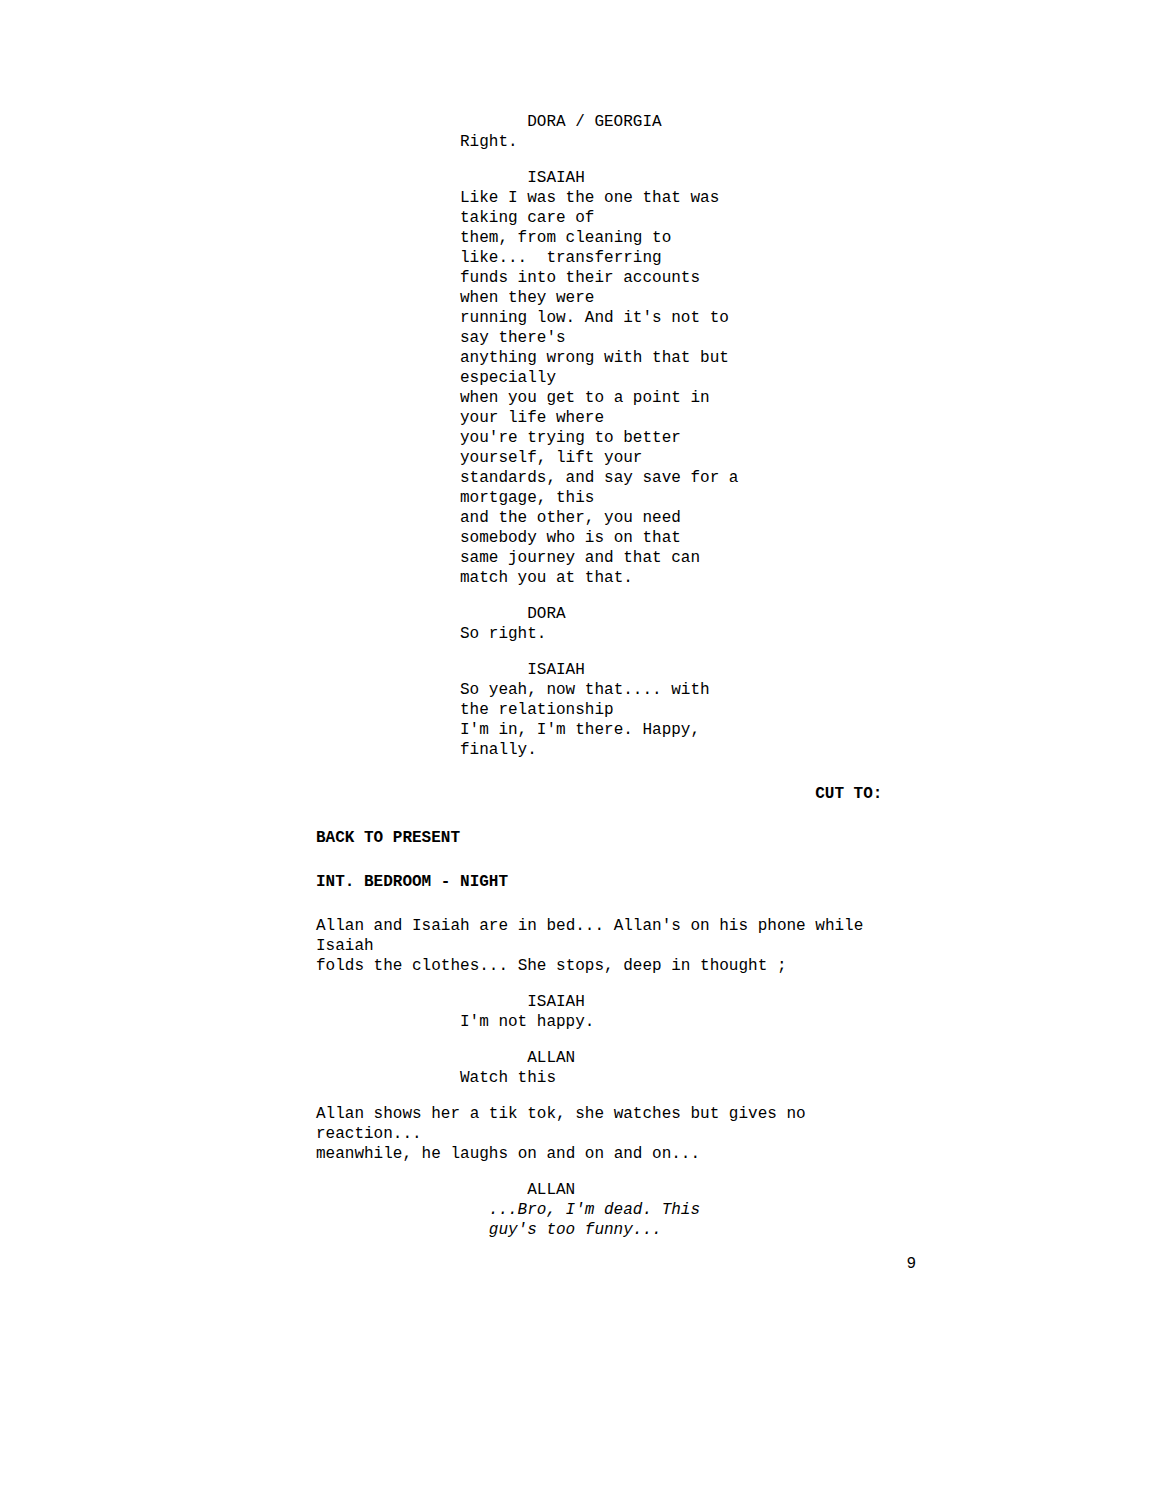DORA / GEORGIA
Right.
ISAIAH
Like I was the one that was taking care of them, from cleaning to like... transferring funds into their accounts when they were running low. And it's not to say there's anything wrong with that but especially when you get to a point in your life where you're trying to better yourself, lift your standards, and say save for a mortgage, this and the other, you need somebody who is on that same journey and that can match you at that.
DORA
So right.
ISAIAH
So yeah, now that.... with the relationship I'm in, I'm there. Happy, finally.
CUT TO:
BACK TO PRESENT
INT. BEDROOM - NIGHT
Allan and Isaiah are in bed... Allan's on his phone while Isaiah folds the clothes... She stops, deep in thought ;
ISAIAH
I'm not happy.
ALLAN
Watch this
Allan shows her a tik tok, she watches but gives no reaction... meanwhile, he laughs on and on and on...
ALLAN
...Bro, I'm dead. This guy's too funny...
9